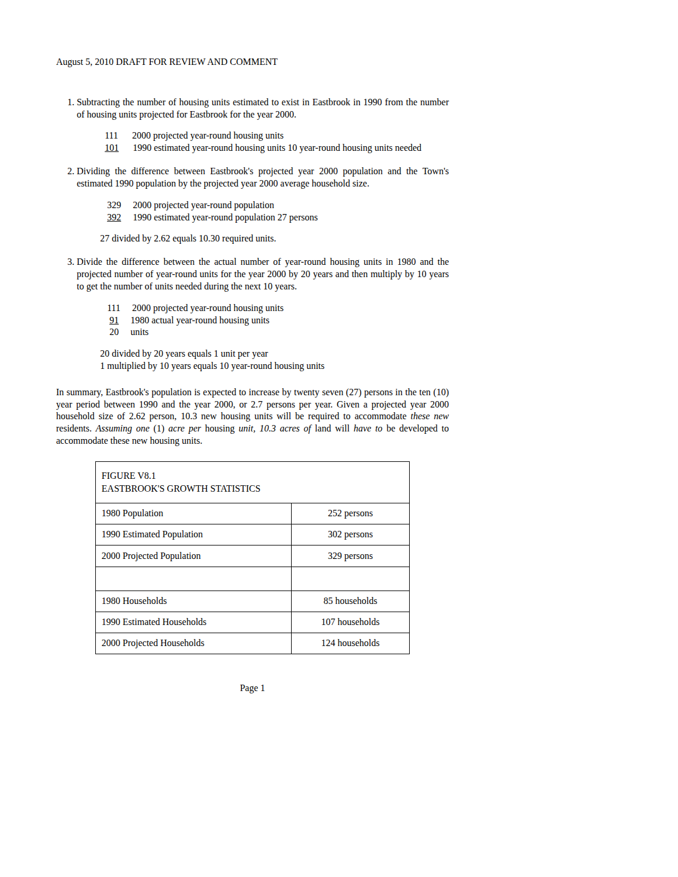August 5, 2010 DRAFT FOR REVIEW AND COMMENT
Subtracting the number of housing units estimated to exist in Eastbrook in 1990 from the number of housing units projected for Eastbrook for the year 2000.
111 2000 projected year-round housing units 101 1990 estimated year-round housing units 10 year-round housing units needed
Dividing the difference between Eastbrook's projected year 2000 population and the Town's estimated 1990 population by the projected year 2000 average household size.
329 2000 projected year-round population 392 1990 estimated year-round population 27 persons
27 divided by 2.62 equals 10.30 required units.
Divide the difference between the actual number of year-round housing units in 1980 and the projected number of year-round units for the year 2000 by 20 years and then multiply by 10 years to get the number of units needed during the next 10 years.
111 2000 projected year-round housing units 91 1980 actual year-round housing units 20 units
20 divided by 20 years equals 1 unit per year
1 multiplied by 10 years equals 10 year-round housing units
In summary, Eastbrook's population is expected to increase by twenty seven (27) persons in the ten (10) year period between 1990 and the year 2000, or 2.7 persons per year. Given a projected year 2000 household size of 2.62 person, 10.3 new housing units will be required to accommodate these new residents. Assuming one (1) acre per housing unit, 10.3 acres of land will have to be developed to accommodate these new housing units.
| FIGURE V8.1 EASTBROOK'S GROWTH STATISTICS |
| 1980 Population | 252 persons |
| 1990 Estimated Population | 302 persons |
| 2000 Projected Population | 329 persons |
| 1980 Households | 85 households |
| 1990 Estimated Households | 107 households |
| 2000 Projected Households | 124 households |
Page 1